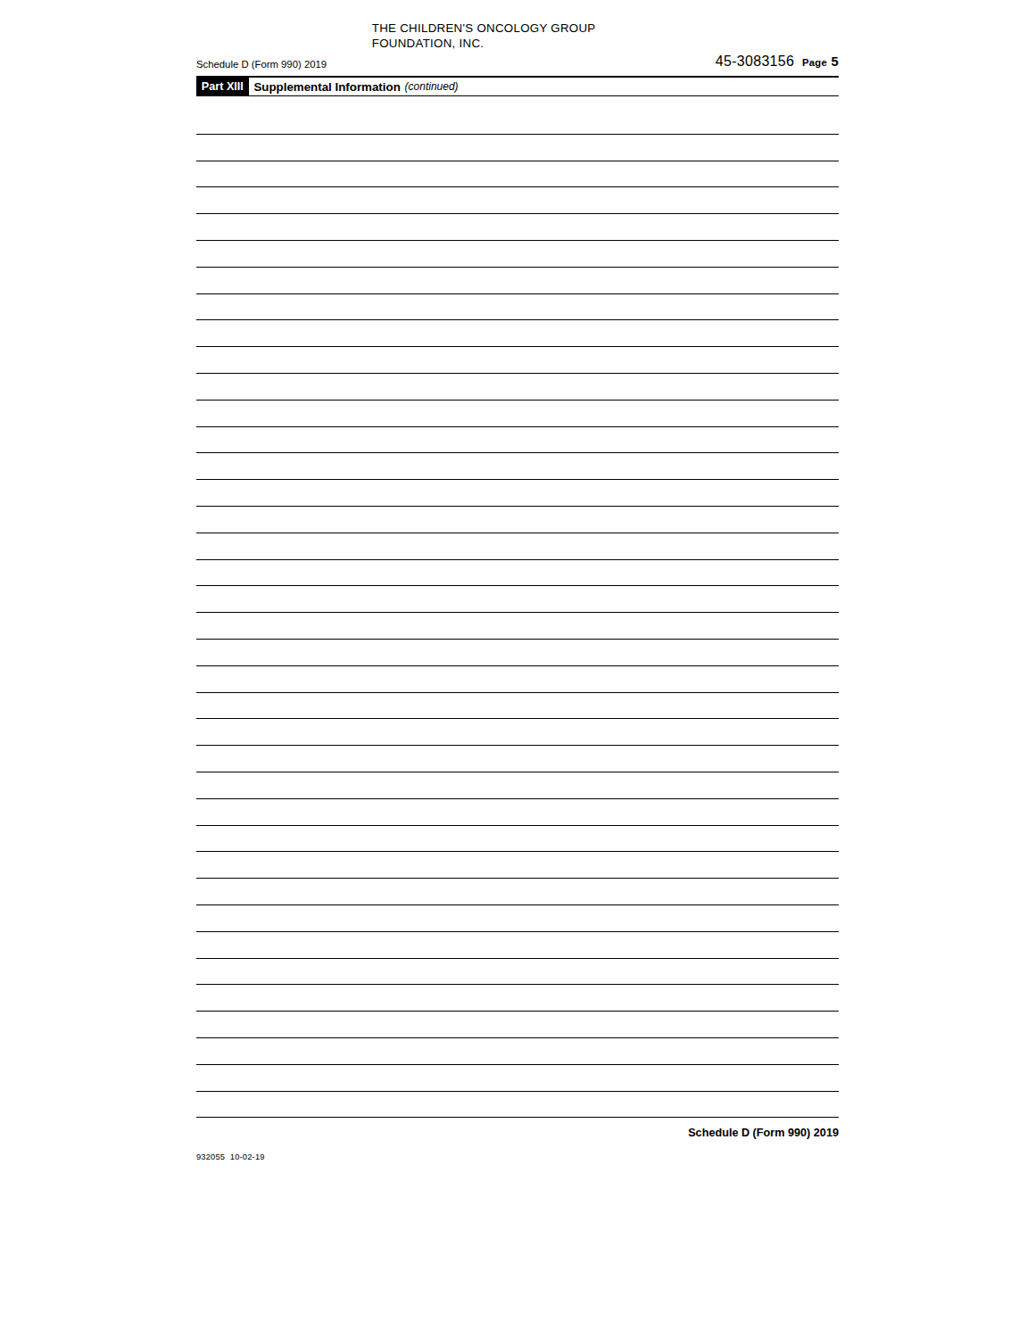THE CHILDREN'S ONCOLOGY GROUP FOUNDATION, INC.
Schedule D (Form 990) 2019
45-3083156 Page 5
Part XIII
Supplemental Information(continued)
Schedule D (Form 990) 2019
932055 10-02-19